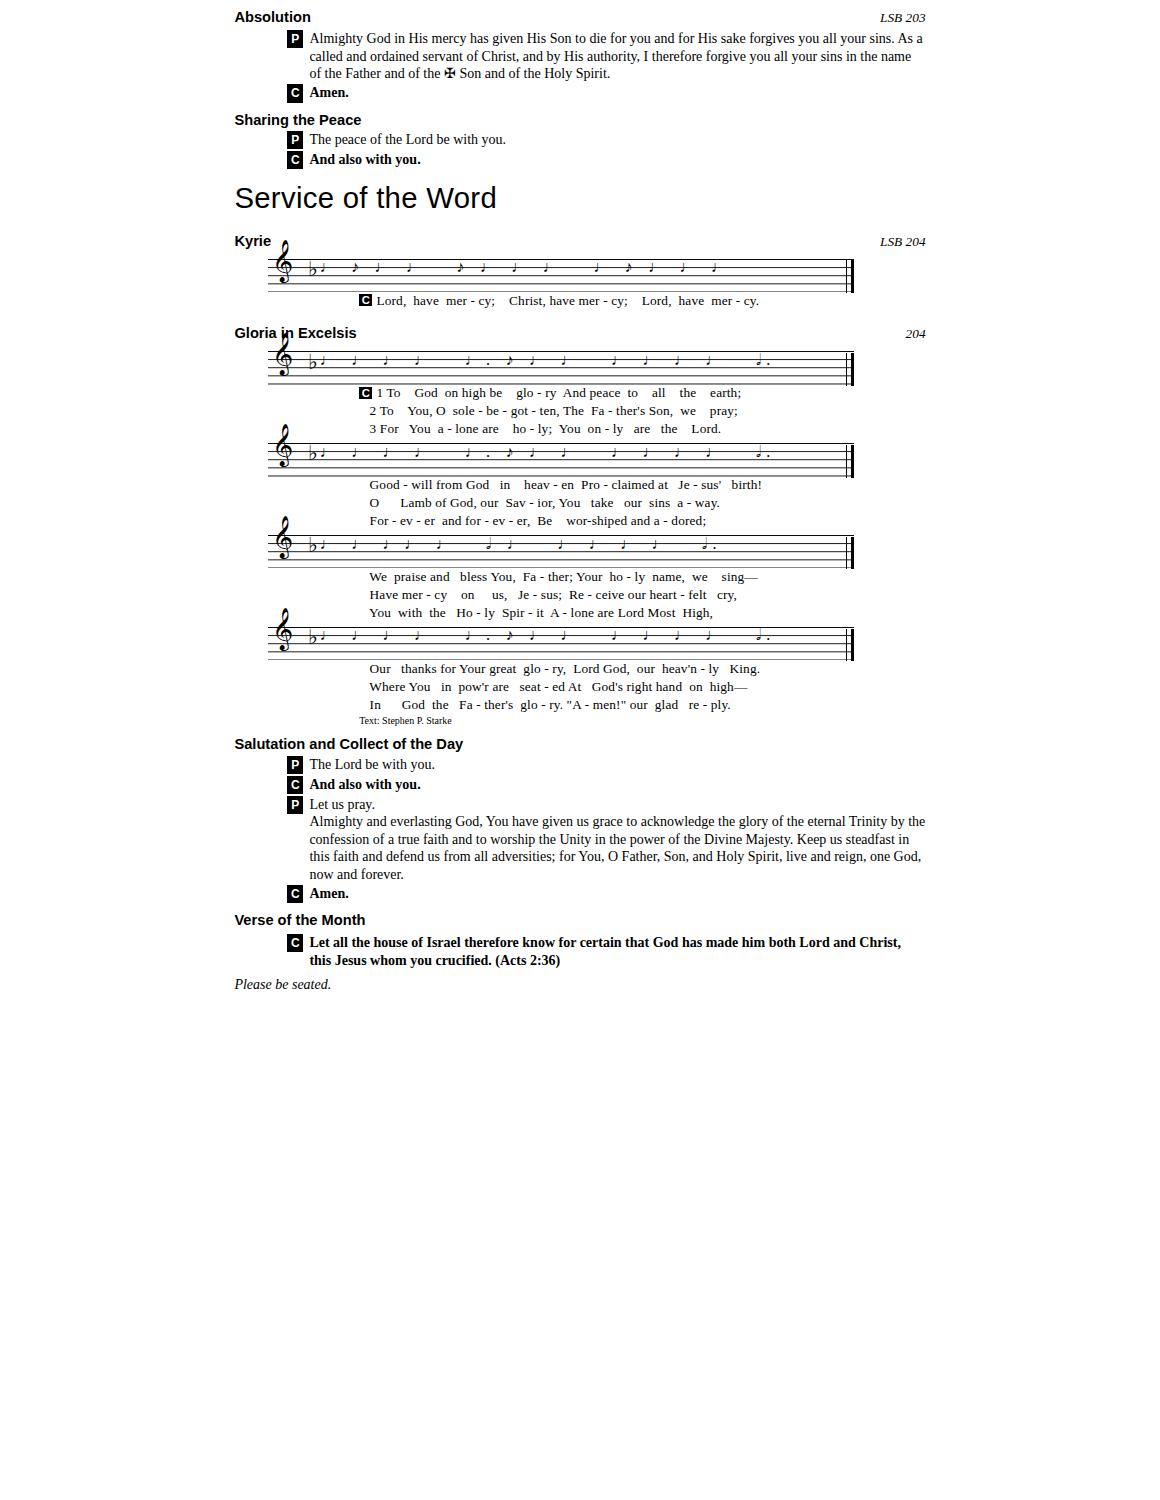Absolution
LSB 203
P Almighty God in His mercy has given His Son to die for you and for His sake forgives you all your sins. As a called and ordained servant of Christ, and by His authority, I therefore forgive you all your sins in the name of the Father and of the ✠ Son and of the Holy Spirit.
C Amen.
Sharing the Peace
P The peace of the Lord be with you.
C And also with you.
Service of the Word
Kyrie
LSB 204
♭ ♩ ♪ ♩ ♩ ♪ ♩ ♩ ♩ ♩ ♪ ♩ ♩ ♩
CLord, have mer - cy; Christ, have mer - cy; Lord, have mer - cy.
Gloria in Excelsis
204
♭ ♩ ♩ ♩ ♩ ♩. ♪ ♩ ♩ ♩ ♩ ♩ ♩ 𝅗𝅥.
C 1 To God on high be glo - ry And peace to all the earth;
2 To You, O sole - be - got - ten, The Fa - ther's Son, we pray;
3 For You a - lone are ho - ly; You on - ly are the Lord.
♭ ♩ ♩ ♩ ♩ ♩. ♪ ♩ ♩ ♩ ♩ ♩ ♩ 𝅗𝅥.
Good - will from God in heav - en Pro - claimed at Je - sus' birth!
O Lamb of God, our Sav - ior, You take our sins a - way.
For - ev - er and for - ev - er, Be wor-shiped and a - dored;
♭ ♩ ♩ ♩♩ ♩ 𝅗𝅥 ♩ ♩ ♩ ♩ ♩ 𝅗𝅥.
We praise and bless You, Fa - ther; Your ho - ly name, we sing—
Have mer - cy on us, Je - sus; Re - ceive our heart - felt cry,
You with the Ho - ly Spir - it A - lone are Lord Most High,
♭ ♩ ♩ ♩ ♩ ♩. ♪ ♩ ♩ ♩ ♩ ♩ ♩ 𝅗𝅥.
Our thanks for Your great glo - ry, Lord God, our heav'n - ly King.
Where You in pow'r are seat - ed At God's right hand on high—
In God the Fa - ther's glo - ry. "A - men!" our glad re - ply.
Text: Stephen P. Starke
Salutation and Collect of the Day
P The Lord be with you.
C And also with you.
P Let us pray.
Almighty and everlasting God, You have given us grace to acknowledge the glory of the eternal Trinity by the confession of a true faith and to worship the Unity in the power of the Divine Majesty. Keep us steadfast in this faith and defend us from all adversities; for You, O Father, Son, and Holy Spirit, live and reign, one God, now and forever.
C Amen.
Verse of the Month
C Let all the house of Israel therefore know for certain that God has made him both Lord and Christ, this Jesus whom you crucified. (Acts 2:36)
Please be seated.